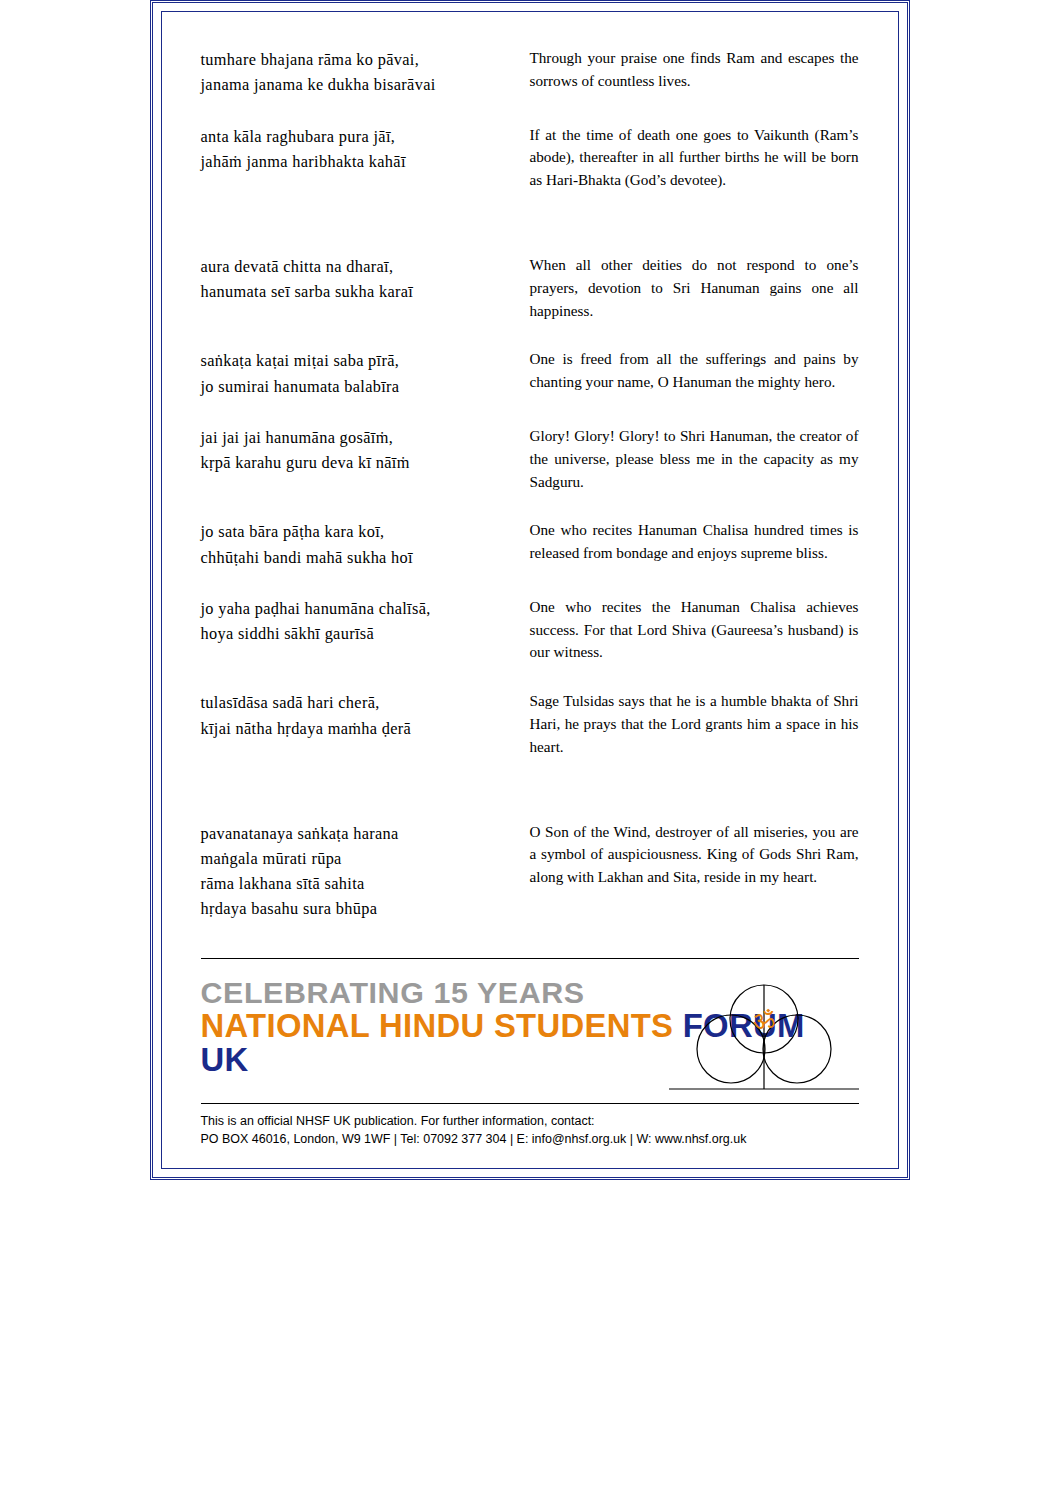| tumhare bhajana rāma ko pāvai, janama janama ke dukha bisarāvai | Through your praise one finds Ram and escapes the sorrows of countless lives. |
| anta kāla raghubara pura jāī, jahāṁ janma haribhakta kahāī | If at the time of death one goes to Vaikunth (Ram’s abode), thereafter in all further births he will be born as Hari-Bhakta (God’s devotee). |
| aura devatā chitta na dharaī, hanumata seī sarba sukha karaī | When all other deities do not respond to one’s prayers, devotion to Sri Hanuman gains one all happiness. |
| saṅkaṭa kaṭai miṭai saba pīrā, jo sumirai hanumata balabīra | One is freed from all the sufferings and pains by chanting your name, O Hanuman the mighty hero. |
| jai jai jai hanumāna gosāīṁ, kṛpā karahu guru deva kī nāīṁ | Glory! Glory! Glory! to Shri Hanuman, the creator of the universe, please bless me in the capacity as my Sadguru. |
| jo sata bāra pāṭha kara koī, chhūṭahi bandi mahā sukha hoī | One who recites Hanuman Chalisa hundred times is released from bondage and enjoys supreme bliss. |
| jo yaha paḍhai hanumāna chalīsā, hoya siddhi sākhī gaurīsā | One who recites the Hanuman Chalisa achieves success. For that Lord Shiva (Gaureesa’s husband) is our witness. |
| tulasīdāsa sadā hari cherā, kījai nātha hṛdaya maṁha ḍerā | Sage Tulsidas says that he is a humble bhakta of Shri Hari, he prays that the Lord grants him a space in his heart. |
| pavanatanaya saṅkaṭa harana maṅgala mūrati rūpa rāma lakhana sītā sahita hṛdaya basahu sura bhūpa | O Son of the Wind, destroyer of all miseries, you are a symbol of auspiciousness. King of Gods Shri Ram, along with Lakhan and Sita, reside in my heart. |
ॐ
CELEBRATING 15 YEARS
NATIONAL HINDU STUDENTS FORUM UK
This is an official NHSF UK publication. For further information, contact:
PO BOX 46016, London, W9 1WF | Tel: 07092 377 304 | E: info@nhsf.org.uk | W: www.nhsf.org.uk